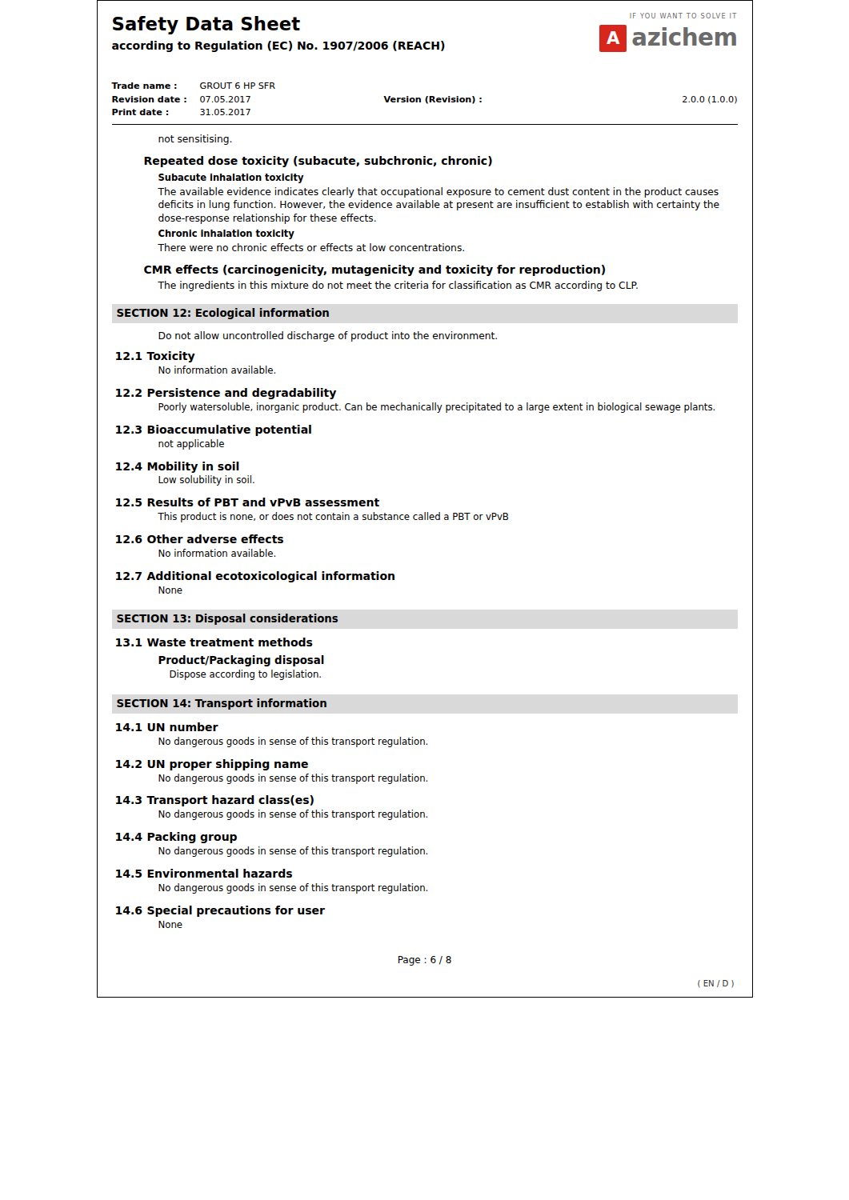IF YOU WANT TO SOLVE IT
Aazichem
Safety Data Sheet
according to Regulation (EC) No. 1907/2006 (REACH)
| Trade name : | GROUT 6 HP SFR | | |
| Revision date : | 07.05.2017 | Version (Revision) : | 2.0.0 (1.0.0) |
| Print date : | 31.05.2017 | | |
not sensitising.
Repeated dose toxicity (subacute, subchronic, chronic)
Subacute inhalation toxicity
The available evidence indicates clearly that occupational exposure to cement dust content in the product causes deficits in lung function. However, the evidence available at present are insufficient to establish with certainty the dose-response relationship for these effects.
Chronic inhalation toxicity
There were no chronic effects or effects at low concentrations.
CMR effects (carcinogenicity, mutagenicity and toxicity for reproduction)
The ingredients in this mixture do not meet the criteria for classification as CMR according to CLP.
SECTION 12: Ecological information
Do not allow uncontrolled discharge of product into the environment.
12.1
Toxicity
No information available.
12.2
Persistence and degradability
Poorly watersoluble, inorganic product. Can be mechanically precipitated to a large extent in biological sewage plants.
12.3
Bioaccumulative potential
not applicable
12.4
Mobility in soil
Low solubility in soil.
12.5
Results of PBT and vPvB assessment
This product is none, or does not contain a substance called a PBT or vPvB
12.6
Other adverse effects
No information available.
12.7
Additional ecotoxicological information
None
SECTION 13: Disposal considerations
13.1
Waste treatment methods
Product/Packaging disposal
Dispose according to legislation.
SECTION 14: Transport information
14.1
UN number
No dangerous goods in sense of this transport regulation.
14.2
UN proper shipping name
No dangerous goods in sense of this transport regulation.
14.3
Transport hazard class(es)
No dangerous goods in sense of this transport regulation.
14.4
Packing group
No dangerous goods in sense of this transport regulation.
14.5
Environmental hazards
No dangerous goods in sense of this transport regulation.
14.6
Special precautions for user
None
Page : 6 / 8
( EN / D )